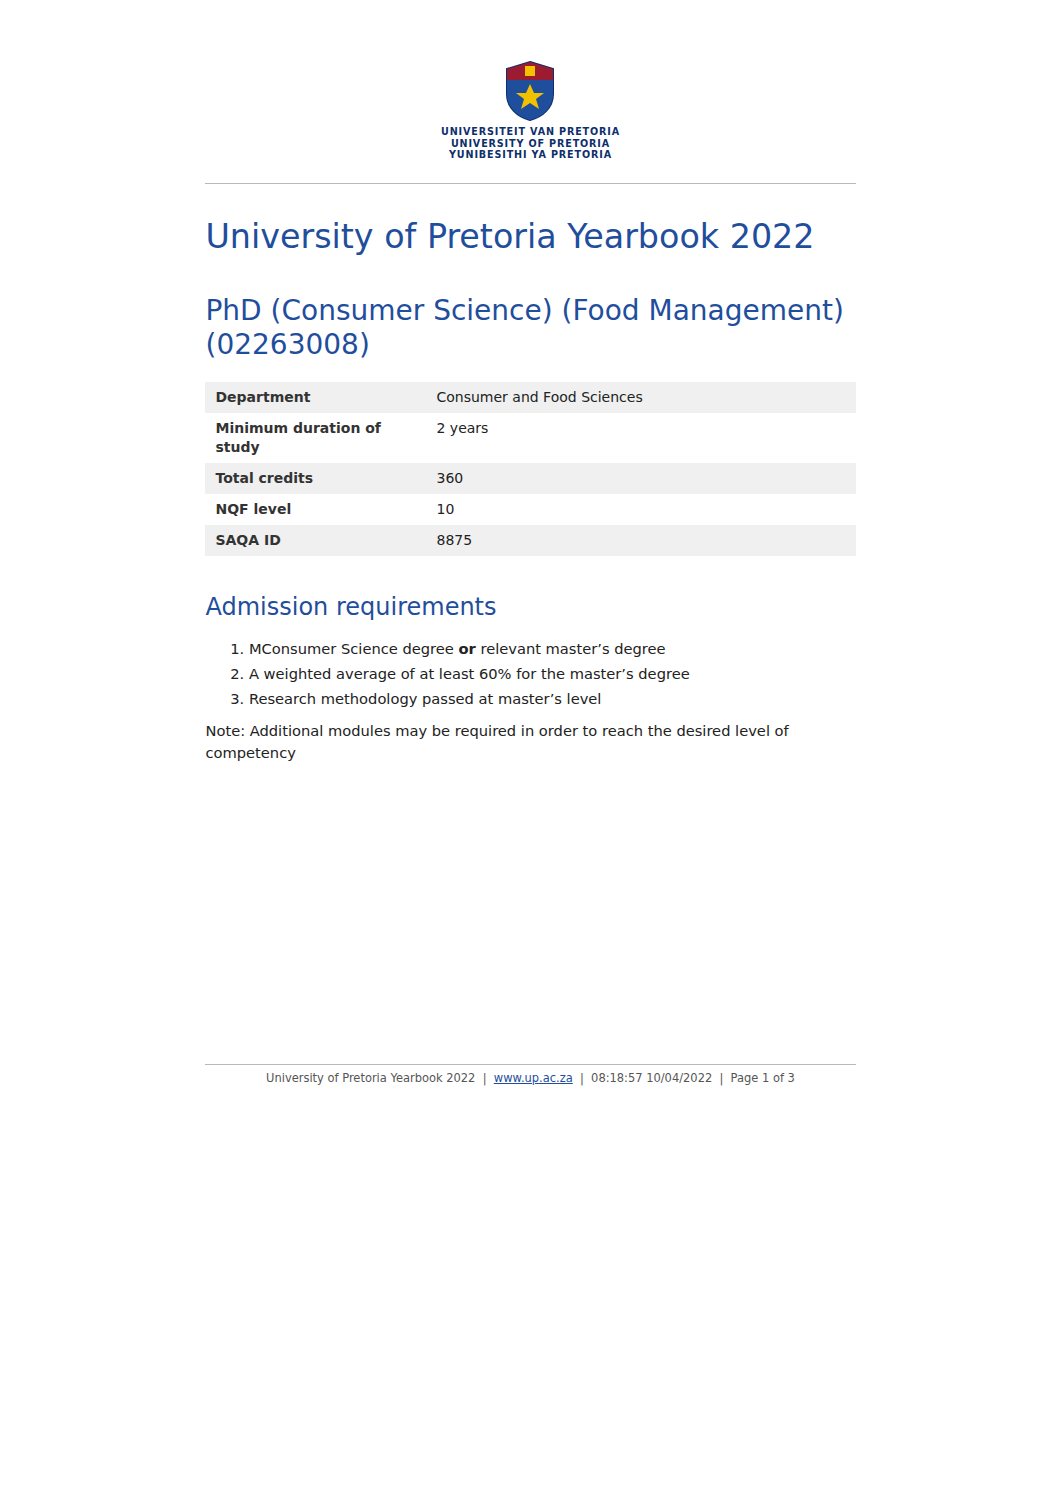UNIVERSITEIT VAN PRETORIA
UNIVERSITY OF PRETORIA
YUNIBESITHI YA PRETORIA
University of Pretoria Yearbook 2022
PhD (Consumer Science) (Food Management) (02263008)
| Department | Consumer and Food Sciences |
| Minimum duration of study | 2 years |
| Total credits | 360 |
| NQF level | 10 |
| SAQA ID | 8875 |
Admission requirements
MConsumer Science degree or relevant master’s degree
A weighted average of at least 60% for the master’s degree
Research methodology passed at master’s level
Note: Additional modules may be required in order to reach the desired level of competency
University of Pretoria Yearbook 2022 | www.up.ac.za | 08:18:57 10/04/2022 | Page 1 of 3